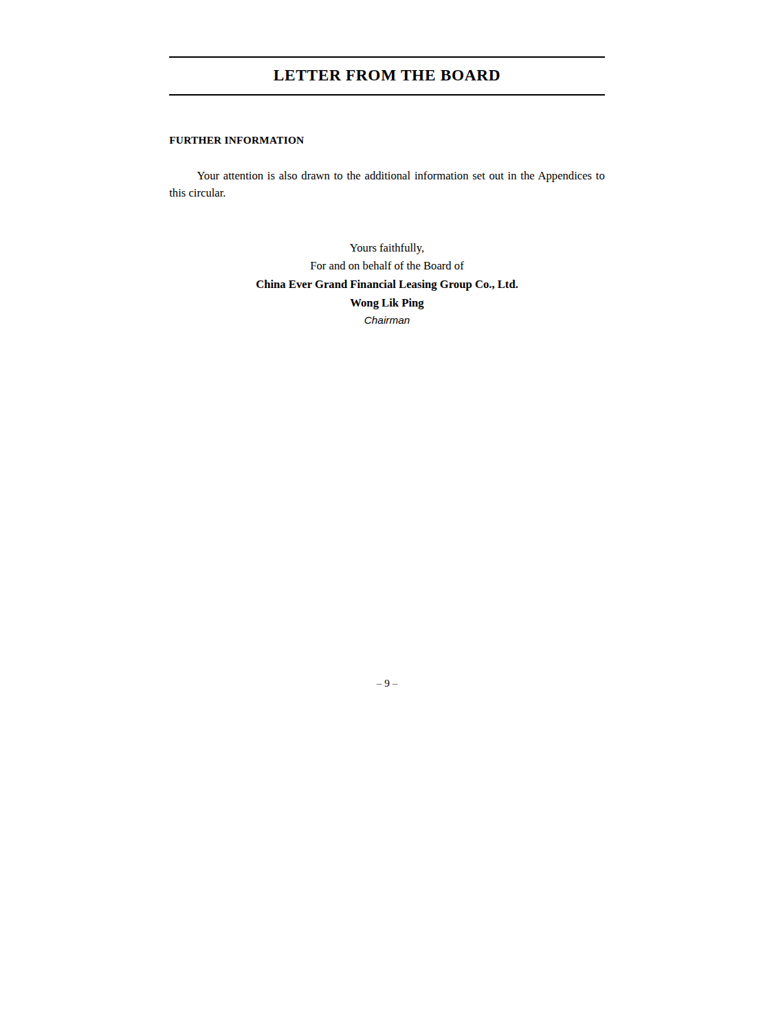LETTER FROM THE BOARD
FURTHER INFORMATION
Your attention is also drawn to the additional information set out in the Appendices to this circular.
Yours faithfully, For and on behalf of the Board of China Ever Grand Financial Leasing Group Co., Ltd. Wong Lik Ping Chairman
– 9 –